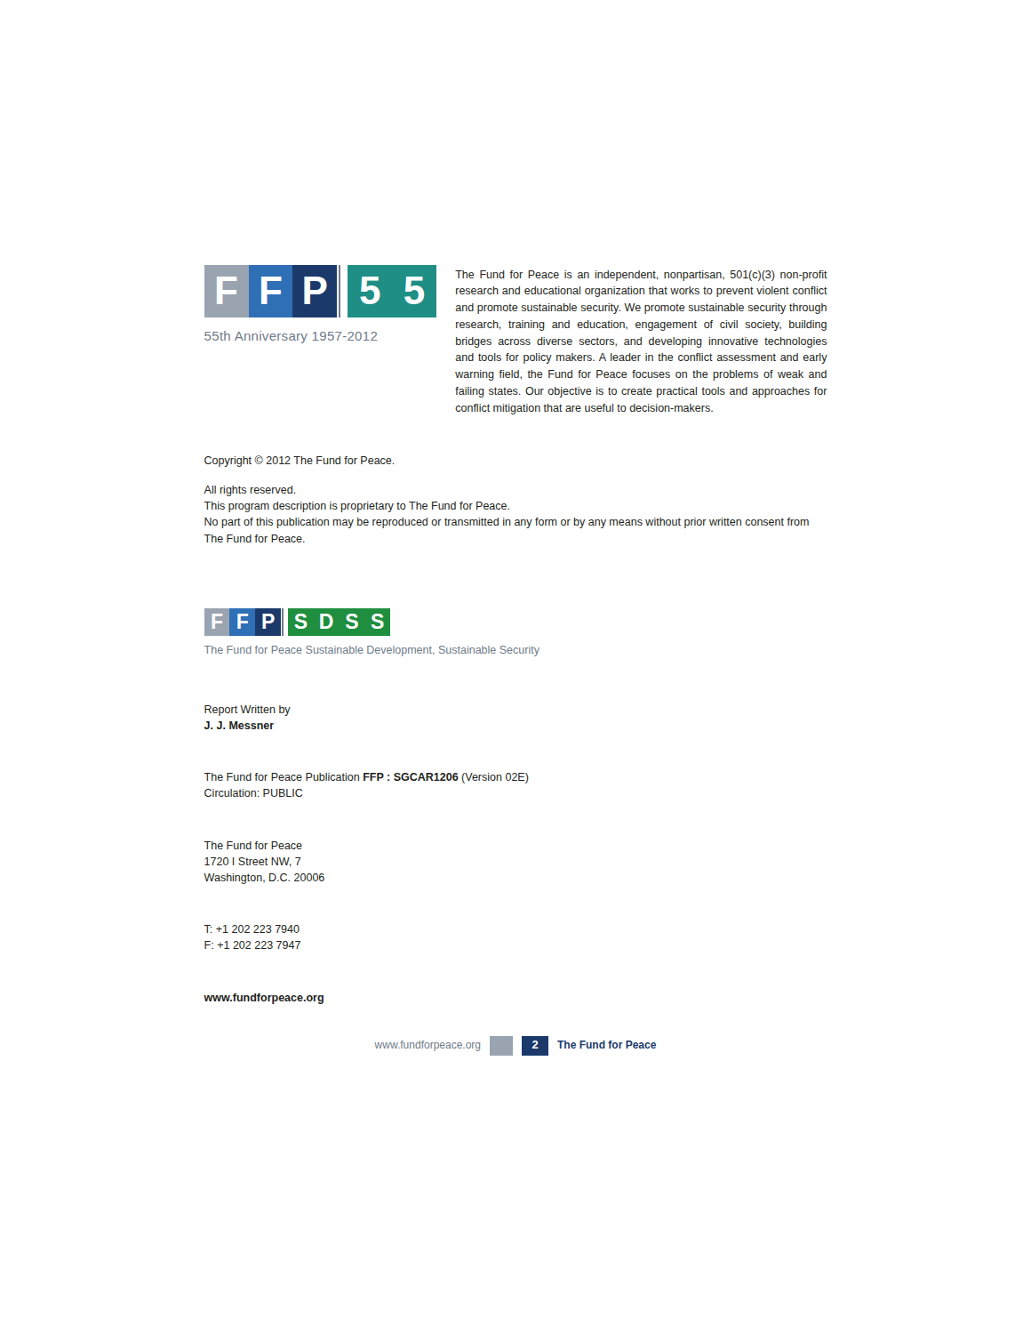F
F
P
5
5
55th Anniversary 1957-2012
The Fund for Peace is an independent, nonpartisan, 501(c)(3) non-profit research and educational organization that works to prevent violent conflict and promote sustainable security. We promote sustainable security through research, training and education, engagement of civil society, building bridges across diverse sectors, and developing innovative technologies and tools for policy makers. A leader in the conflict assessment and early warning field, the Fund for Peace focuses on the problems of weak and failing states. Our objective is to create practical tools and approaches for conflict mitigation that are useful to decision-makers.
Copyright © 2012 The Fund for Peace.
All rights reserved.
This program description is proprietary to The Fund for Peace.
No part of this publication may be reproduced or transmitted in any form or by any means without prior written consent from The Fund for Peace.
F
F
P
S
D
S
S
The Fund for Peace Sustainable Development, Sustainable Security
Report Written by
J. J. Messner
The Fund for Peace Publication FFP : SGCAR1206 (Version 02E)
Circulation: PUBLIC
The Fund for Peace
1720 I Street NW, 7
Washington, D.C. 20006
T: +1 202 223 7940
F: +1 202 223 7947
www.fundforpeace.org
www.fundforpeace.org 2 The Fund for Peace